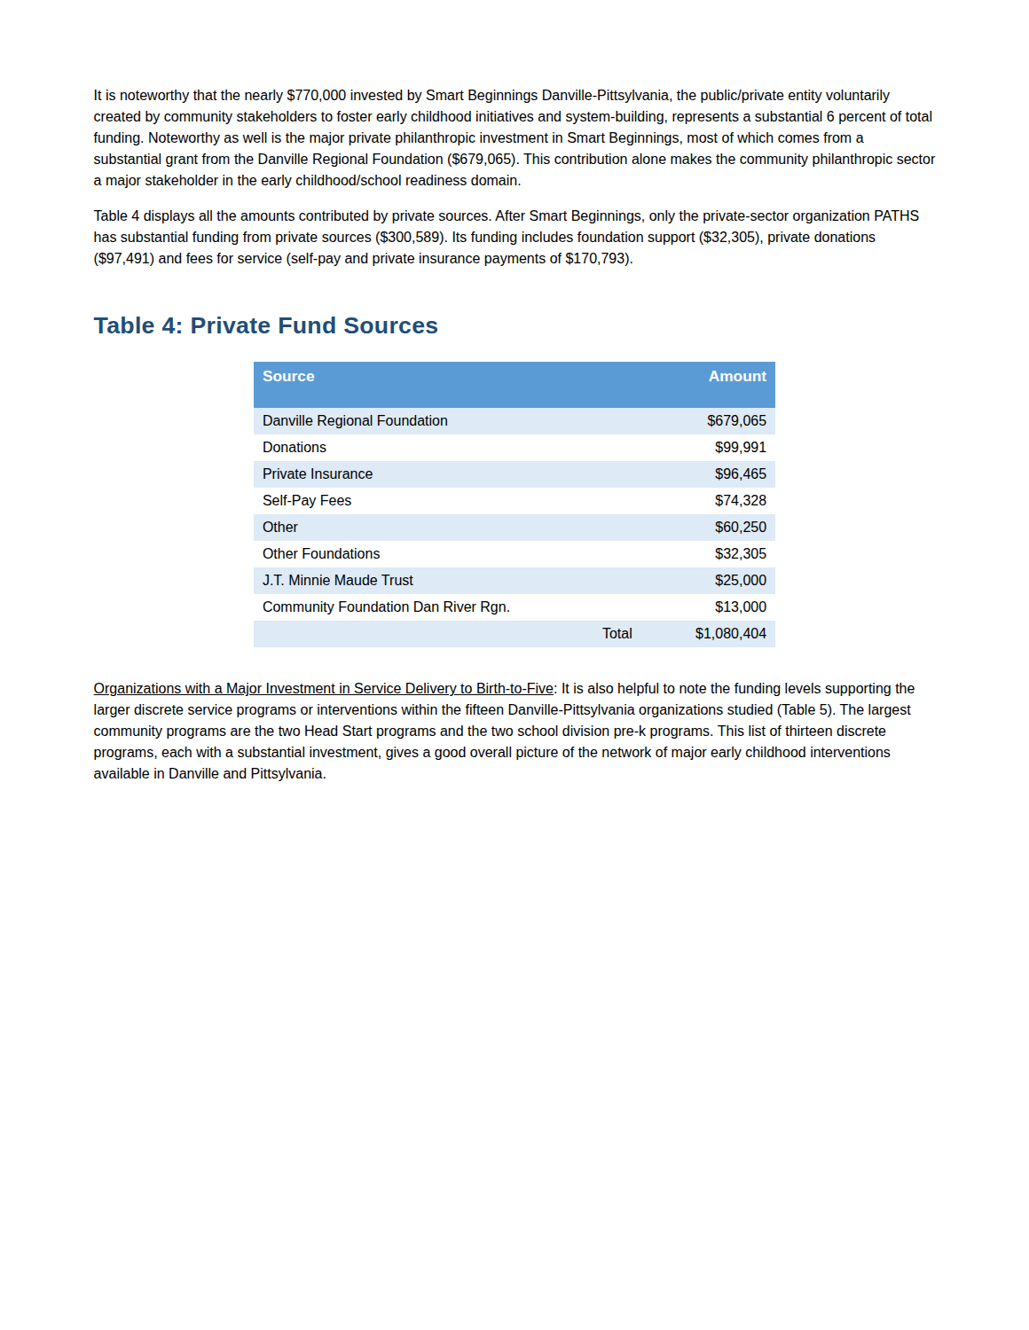It is noteworthy that the nearly $770,000 invested by Smart Beginnings Danville-Pittsylvania, the public/private entity voluntarily created by community stakeholders to foster early childhood initiatives and system-building, represents a substantial 6 percent of total funding. Noteworthy as well is the major private philanthropic investment in Smart Beginnings, most of which comes from a substantial grant from the Danville Regional Foundation ($679,065). This contribution alone makes the community philanthropic sector a major stakeholder in the early childhood/school readiness domain.
Table 4 displays all the amounts contributed by private sources. After Smart Beginnings, only the private-sector organization PATHS has substantial funding from private sources ($300,589). Its funding includes foundation support ($32,305), private donations ($97,491) and fees for service (self-pay and private insurance payments of $170,793).
Table 4: Private Fund Sources
| Source | Amount |
| --- | --- |
| Danville Regional Foundation | $679,065 |
| Donations | $99,991 |
| Private Insurance | $96,465 |
| Self-Pay Fees | $74,328 |
| Other | $60,250 |
| Other Foundations | $32,305 |
| J.T. Minnie Maude Trust | $25,000 |
| Community Foundation Dan River Rgn. | $13,000 |
| Total | $1,080,404 |
Organizations with a Major Investment in Service Delivery to Birth-to-Five: It is also helpful to note the funding levels supporting the larger discrete service programs or interventions within the fifteen Danville-Pittsylvania organizations studied (Table 5). The largest community programs are the two Head Start programs and the two school division pre-k programs. This list of thirteen discrete programs, each with a substantial investment, gives a good overall picture of the network of major early childhood interventions available in Danville and Pittsylvania.